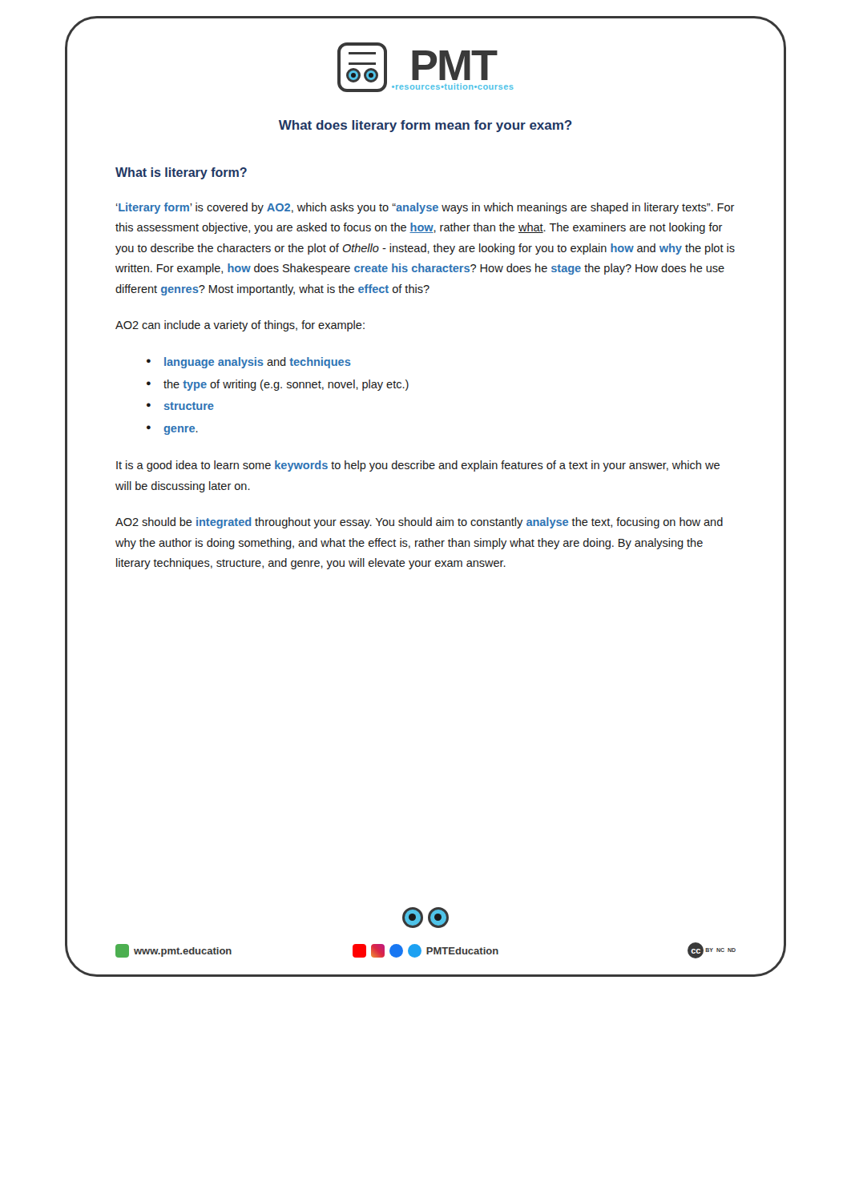PMT
•resources•tuition•courses
What does literary form mean for your exam?
What is literary form?
‘Literary form’ is covered by AO2, which asks you to “analyse ways in which meanings are shaped in literary texts”. For this assessment objective, you are asked to focus on the how, rather than the what. The examiners are not looking for you to describe the characters or the plot of Othello - instead, they are looking for you to explain how and why the plot is written. For example, how does Shakespeare create his characters? How does he stage the play? How does he use different genres? Most importantly, what is the effect of this?
AO2 can include a variety of things, for example:
language analysis and techniques
the type of writing (e.g. sonnet, novel, play etc.)
structure
genre.
It is a good idea to learn some keywords to help you describe and explain features of a text in your answer, which we will be discussing later on.
AO2 should be integrated throughout your essay. You should aim to constantly analyse the text, focusing on how and why the author is doing something, and what the effect is, rather than simply what they are doing. By analysing the literary techniques, structure, and genre, you will elevate your exam answer.
www.pmt.education
PMTEducation
cc BY NC ND